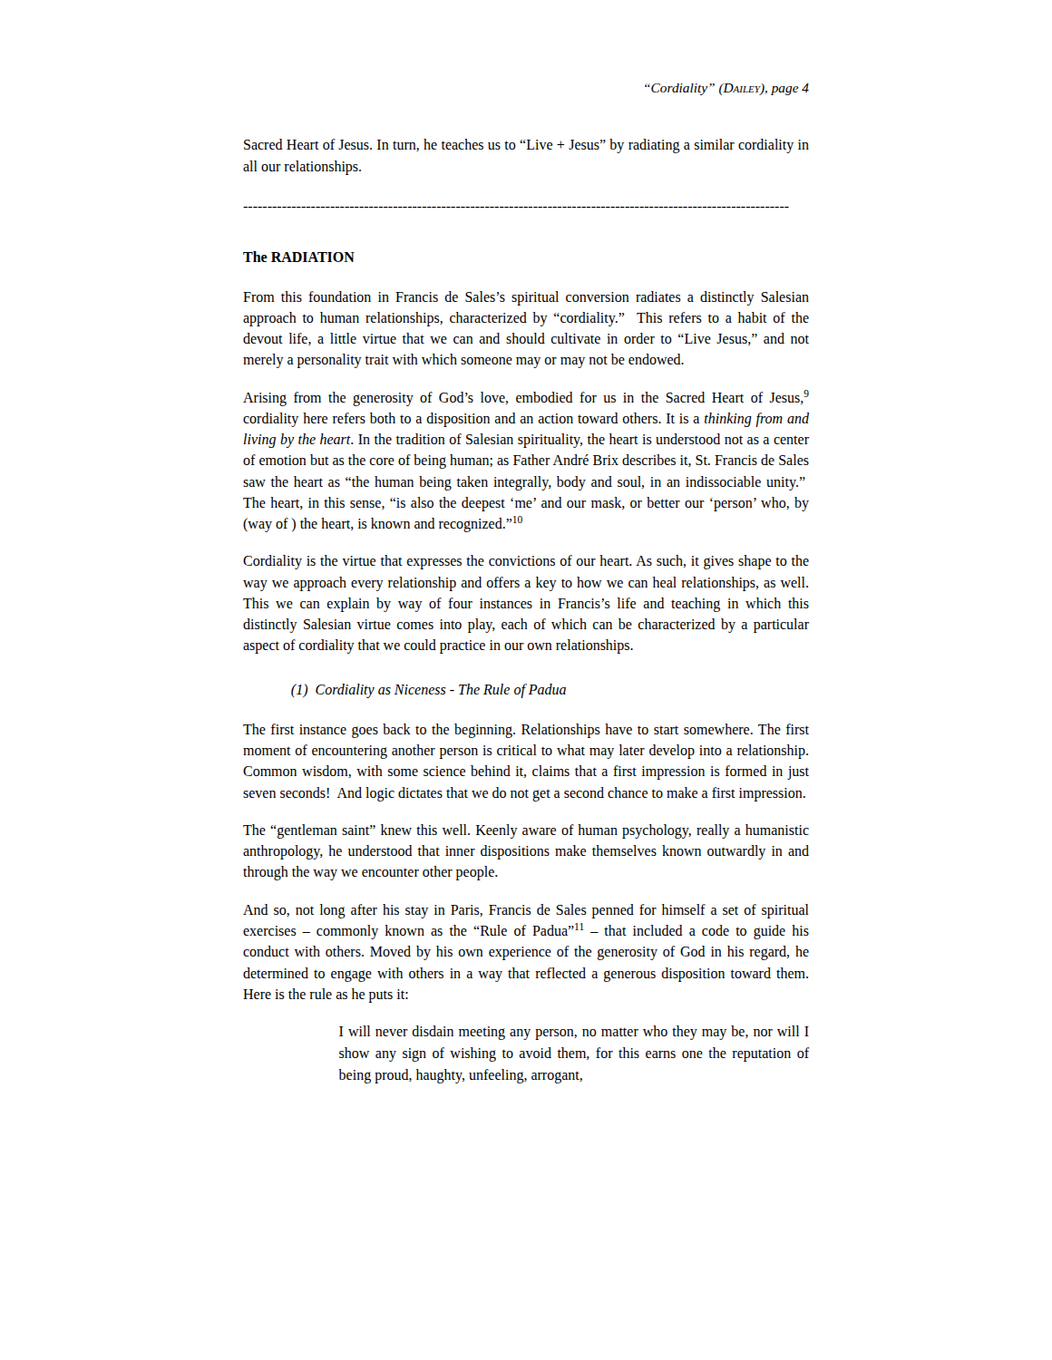“Cordiality” (Dailey), page 4
Sacred Heart of Jesus. In turn, he teaches us to “Live + Jesus” by radiating a similar cordiality in all our relationships.
-----------------------------------------------------------------------------------------------------------------
The RADIATION
From this foundation in Francis de Sales’s spiritual conversion radiates a distinctly Salesian approach to human relationships, characterized by “cordiality.” This refers to a habit of the devout life, a little virtue that we can and should cultivate in order to “Live Jesus,” and not merely a personality trait with which someone may or may not be endowed.
Arising from the generosity of God’s love, embodied for us in the Sacred Heart of Jesus,9 cordiality here refers both to a disposition and an action toward others. It is a thinking from and living by the heart. In the tradition of Salesian spirituality, the heart is understood not as a center of emotion but as the core of being human; as Father André Brix describes it, St. Francis de Sales saw the heart as “the human being taken integrally, body and soul, in an indissociable unity.” The heart, in this sense, “is also the deepest ‘me’ and our mask, or better our ‘person’ who, by (way of ) the heart, is known and recognized.”10
Cordiality is the virtue that expresses the convictions of our heart. As such, it gives shape to the way we approach every relationship and offers a key to how we can heal relationships, as well. This we can explain by way of four instances in Francis’s life and teaching in which this distinctly Salesian virtue comes into play, each of which can be characterized by a particular aspect of cordiality that we could practice in our own relationships.
(1) Cordiality as Niceness - The Rule of Padua
The first instance goes back to the beginning. Relationships have to start somewhere. The first moment of encountering another person is critical to what may later develop into a relationship. Common wisdom, with some science behind it, claims that a first impression is formed in just seven seconds! And logic dictates that we do not get a second chance to make a first impression.
The “gentleman saint” knew this well. Keenly aware of human psychology, really a humanistic anthropology, he understood that inner dispositions make themselves known outwardly in and through the way we encounter other people.
And so, not long after his stay in Paris, Francis de Sales penned for himself a set of spiritual exercises – commonly known as the “Rule of Padua”11 – that included a code to guide his conduct with others. Moved by his own experience of the generosity of God in his regard, he determined to engage with others in a way that reflected a generous disposition toward them. Here is the rule as he puts it:
I will never disdain meeting any person, no matter who they may be, nor will I show any sign of wishing to avoid them, for this earns one the reputation of being proud, haughty, unfeeling, arrogant,